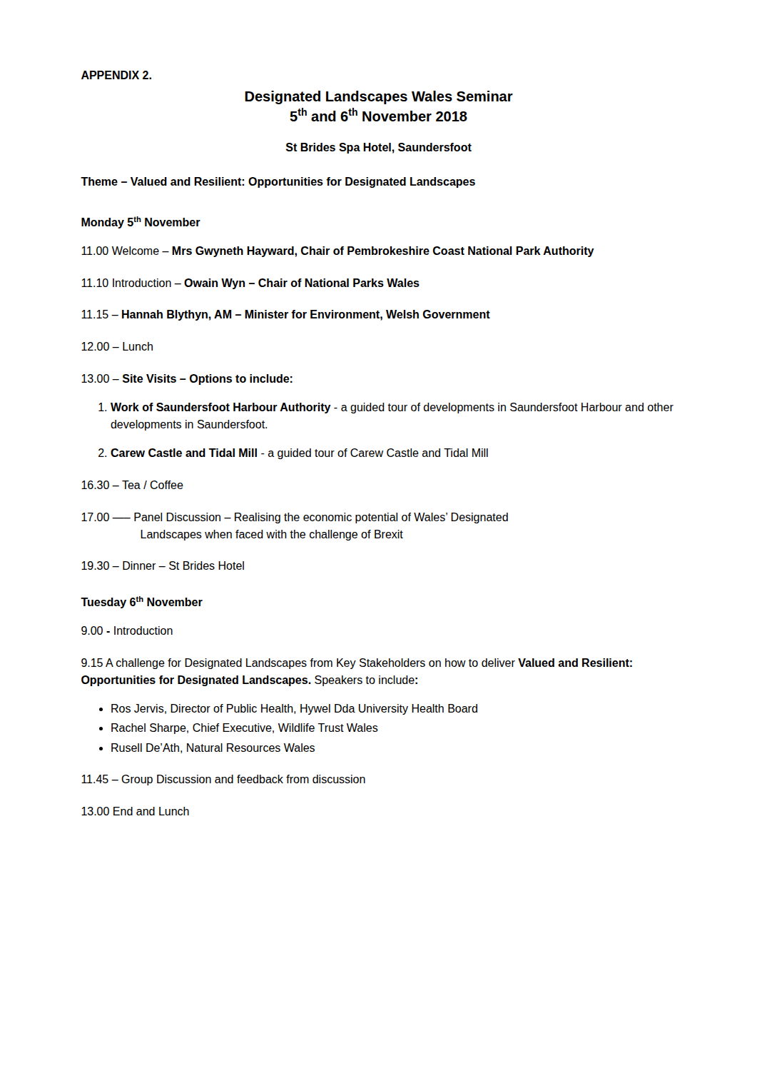APPENDIX 2.
Designated Landscapes Wales Seminar 5th and 6th November 2018
St Brides Spa Hotel, Saundersfoot
Theme – Valued and Resilient: Opportunities for Designated Landscapes
Monday 5th November
11.00 Welcome – Mrs Gwyneth Hayward, Chair of Pembrokeshire Coast National Park Authority
11.10 Introduction – Owain Wyn – Chair of National Parks Wales
11.15 – Hannah Blythyn, AM – Minister for Environment, Welsh Government
12.00 – Lunch
13.00 – Site Visits – Options to include:
Work of Saundersfoot Harbour Authority - a guided tour of developments in Saundersfoot Harbour and other developments in Saundersfoot.
Carew Castle and Tidal Mill - a guided tour of Carew Castle and Tidal Mill
16.30 – Tea / Coffee
17.00 —– Panel Discussion – Realising the economic potential of Wales’ Designated Landscapes when faced with the challenge of Brexit
19.30 – Dinner – St Brides Hotel
Tuesday 6th November
9.00 - Introduction
9.15 A challenge for Designated Landscapes from Key Stakeholders on how to deliver Valued and Resilient: Opportunities for Designated Landscapes. Speakers to include:
Ros Jervis, Director of Public Health, Hywel Dda University Health Board
Rachel Sharpe, Chief Executive, Wildlife Trust Wales
Rusell De’Ath, Natural Resources Wales
11.45 – Group Discussion and feedback from discussion
13.00 End and Lunch